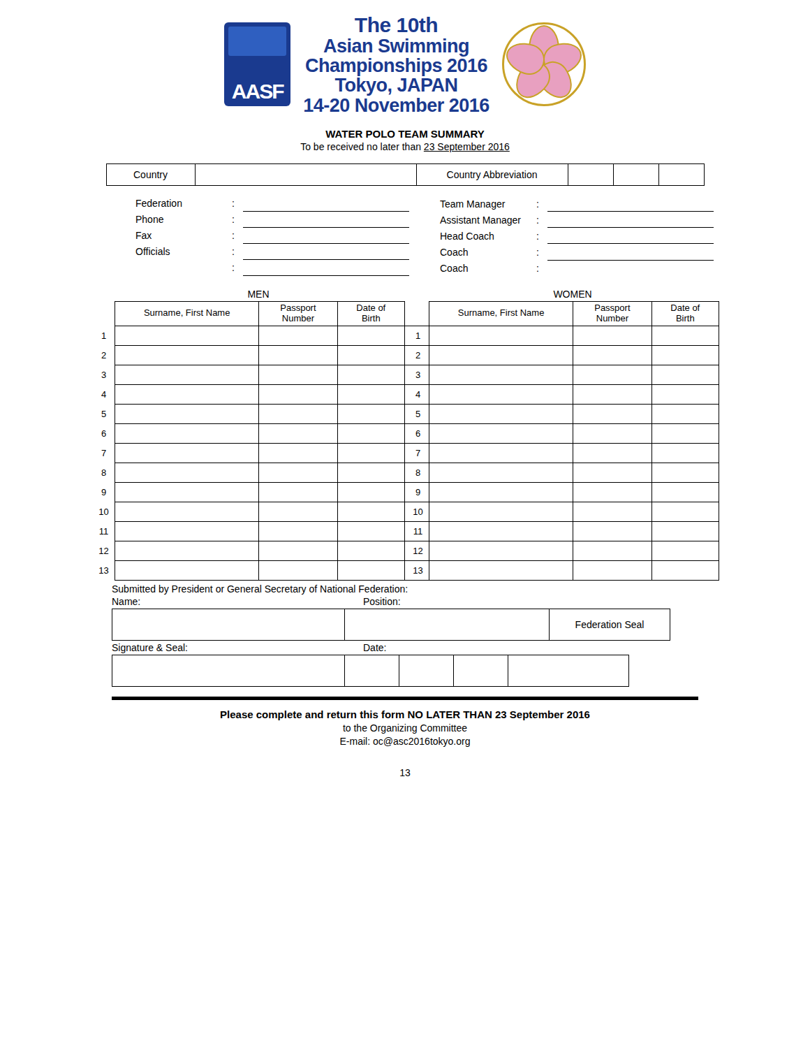AASF
The 10th
Asian Swimming
Championships 2016
Tokyo, JAPAN
14-20 November 2016
WATER POLO TEAM SUMMARY
To be received no later than 23 September 2016
| Country | | Country Abbreviation | | | |
| Federation | : | |
| Phone | : | |
| Fax | : | |
| Officials | : | |
| | : | |
| Team Manager | : | |
| Assistant Manager | : | |
| Head Coach | : | |
| Coach | : | |
| Coach | : | |
MEN
WOMEN
| | Surname, First Name | Passport Number | Date of Birth | | Surname, First Name | Passport Number | Date of Birth |
| --- | --- | --- | --- | --- | --- | --- | --- |
| 1 | | | | 1 | | | |
| 2 | | | | 2 | | | |
| 3 | | | | 3 | | | |
| 4 | | | | 4 | | | |
| 5 | | | | 5 | | | |
| 6 | | | | 6 | | | |
| 7 | | | | 7 | | | |
| 8 | | | | 8 | | | |
| 9 | | | | 9 | | | |
| 10 | | | | 10 | | | |
| 11 | | | | 11 | | | |
| 12 | | | | 12 | | | |
| 13 | | | | 13 | | | |
Submitted by President or General Secretary of National Federation:
Name:
Position:
| | | Federation Seal |
Signature & Seal:
Date:
Please complete and return this form NO LATER THAN 23 September 2016
to the Organizing Committee
E-mail: oc@asc2016tokyo.org
13